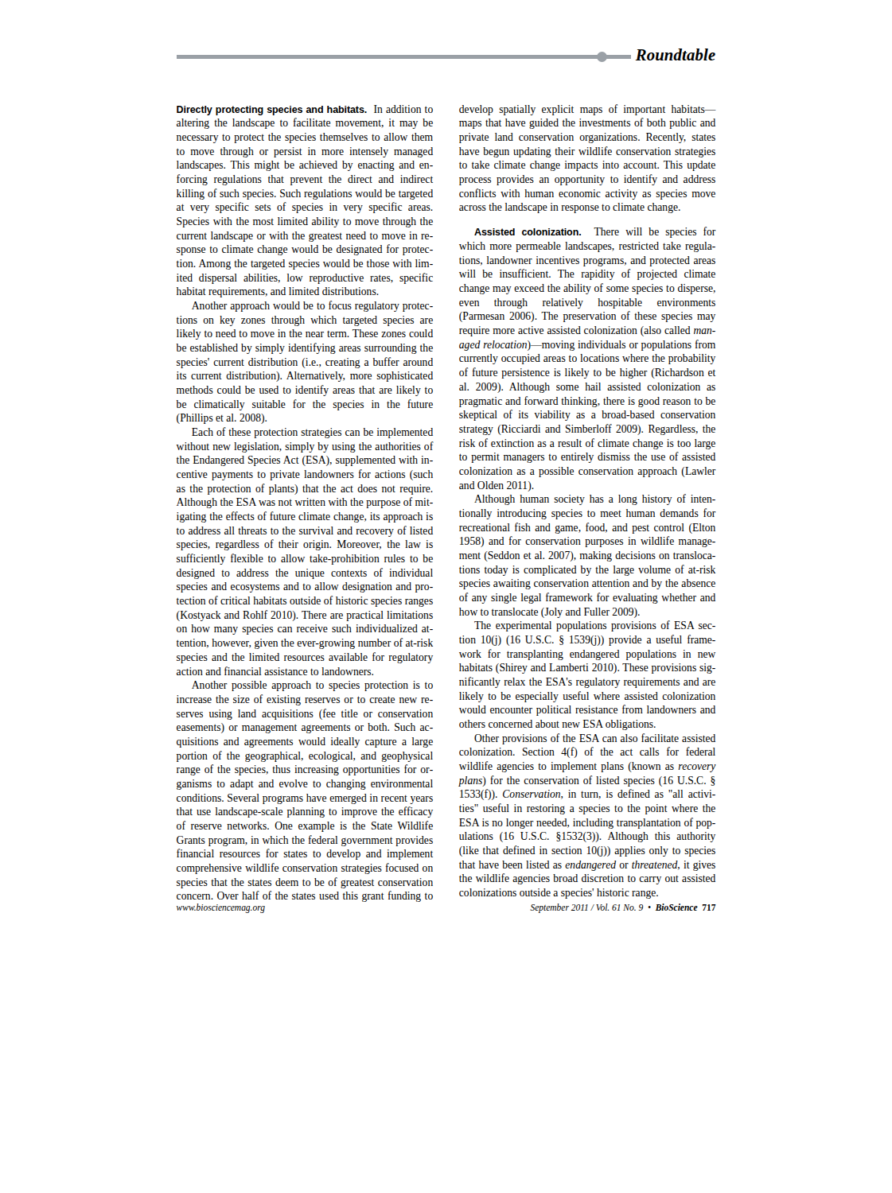Roundtable
Directly protecting species and habitats. In addition to altering the landscape to facilitate movement, it may be necessary to protect the species themselves to allow them to move through or persist in more intensely managed landscapes. This might be achieved by enacting and enforcing regulations that prevent the direct and indirect killing of such species. Such regulations would be targeted at very specific sets of species in very specific areas. Species with the most limited ability to move through the current landscape or with the greatest need to move in response to climate change would be designated for protection. Among the targeted species would be those with limited dispersal abilities, low reproductive rates, specific habitat requirements, and limited distributions.
Another approach would be to focus regulatory protections on key zones through which targeted species are likely to need to move in the near term. These zones could be established by simply identifying areas surrounding the species' current distribution (i.e., creating a buffer around its current distribution). Alternatively, more sophisticated methods could be used to identify areas that are likely to be climatically suitable for the species in the future (Phillips et al. 2008).
Each of these protection strategies can be implemented without new legislation, simply by using the authorities of the Endangered Species Act (ESA), supplemented with incentive payments to private landowners for actions (such as the protection of plants) that the act does not require. Although the ESA was not written with the purpose of mitigating the effects of future climate change, its approach is to address all threats to the survival and recovery of listed species, regardless of their origin. Moreover, the law is sufficiently flexible to allow take-prohibition rules to be designed to address the unique contexts of individual species and ecosystems and to allow designation and protection of critical habitats outside of historic species ranges (Kostyack and Rohlf 2010). There are practical limitations on how many species can receive such individualized attention, however, given the ever-growing number of at-risk species and the limited resources available for regulatory action and financial assistance to landowners.
Another possible approach to species protection is to increase the size of existing reserves or to create new reserves using land acquisitions (fee title or conservation easements) or management agreements or both. Such acquisitions and agreements would ideally capture a large portion of the geographical, ecological, and geophysical range of the species, thus increasing opportunities for organisms to adapt and evolve to changing environmental conditions. Several programs have emerged in recent years that use landscape-scale planning to improve the efficacy of reserve networks. One example is the State Wildlife Grants program, in which the federal government provides financial resources for states to develop and implement comprehensive wildlife conservation strategies focused on species that the states deem to be of greatest conservation concern. Over half of the states used this grant funding to develop spatially explicit maps of important habitats—maps that have guided the investments of both public and private land conservation organizations. Recently, states have begun updating their wildlife conservation strategies to take climate change impacts into account. This update process provides an opportunity to identify and address conflicts with human economic activity as species move across the landscape in response to climate change.
Assisted colonization. There will be species for which more permeable landscapes, restricted take regulations, landowner incentives programs, and protected areas will be insufficient. The rapidity of projected climate change may exceed the ability of some species to disperse, even through relatively hospitable environments (Parmesan 2006). The preservation of these species may require more active assisted colonization (also called managed relocation)—moving individuals or populations from currently occupied areas to locations where the probability of future persistence is likely to be higher (Richardson et al. 2009). Although some hail assisted colonization as pragmatic and forward thinking, there is good reason to be skeptical of its viability as a broad-based conservation strategy (Ricciardi and Simberloff 2009). Regardless, the risk of extinction as a result of climate change is too large to permit managers to entirely dismiss the use of assisted colonization as a possible conservation approach (Lawler and Olden 2011).
Although human society has a long history of intentionally introducing species to meet human demands for recreational fish and game, food, and pest control (Elton 1958) and for conservation purposes in wildlife management (Seddon et al. 2007), making decisions on translocations today is complicated by the large volume of at-risk species awaiting conservation attention and by the absence of any single legal framework for evaluating whether and how to translocate (Joly and Fuller 2009).
The experimental populations provisions of ESA section 10(j) (16 U.S.C. § 1539(j)) provide a useful framework for transplanting endangered populations in new habitats (Shirey and Lamberti 2010). These provisions significantly relax the ESA's regulatory requirements and are likely to be especially useful where assisted colonization would encounter political resistance from landowners and others concerned about new ESA obligations.
Other provisions of the ESA can also facilitate assisted colonization. Section 4(f) of the act calls for federal wildlife agencies to implement plans (known as recovery plans) for the conservation of listed species (16 U.S.C. § 1533(f)). Conservation, in turn, is defined as "all activities" useful in restoring a species to the point where the ESA is no longer needed, including transplantation of populations (16 U.S.C. §1532(3)). Although this authority (like that defined in section 10(j)) applies only to species that have been listed as endangered or threatened, it gives the wildlife agencies broad discretion to carry out assisted colonizations outside a species' historic range.
www.biosciencemag.org
September 2011 / Vol. 61 No. 9 • BioScience 717